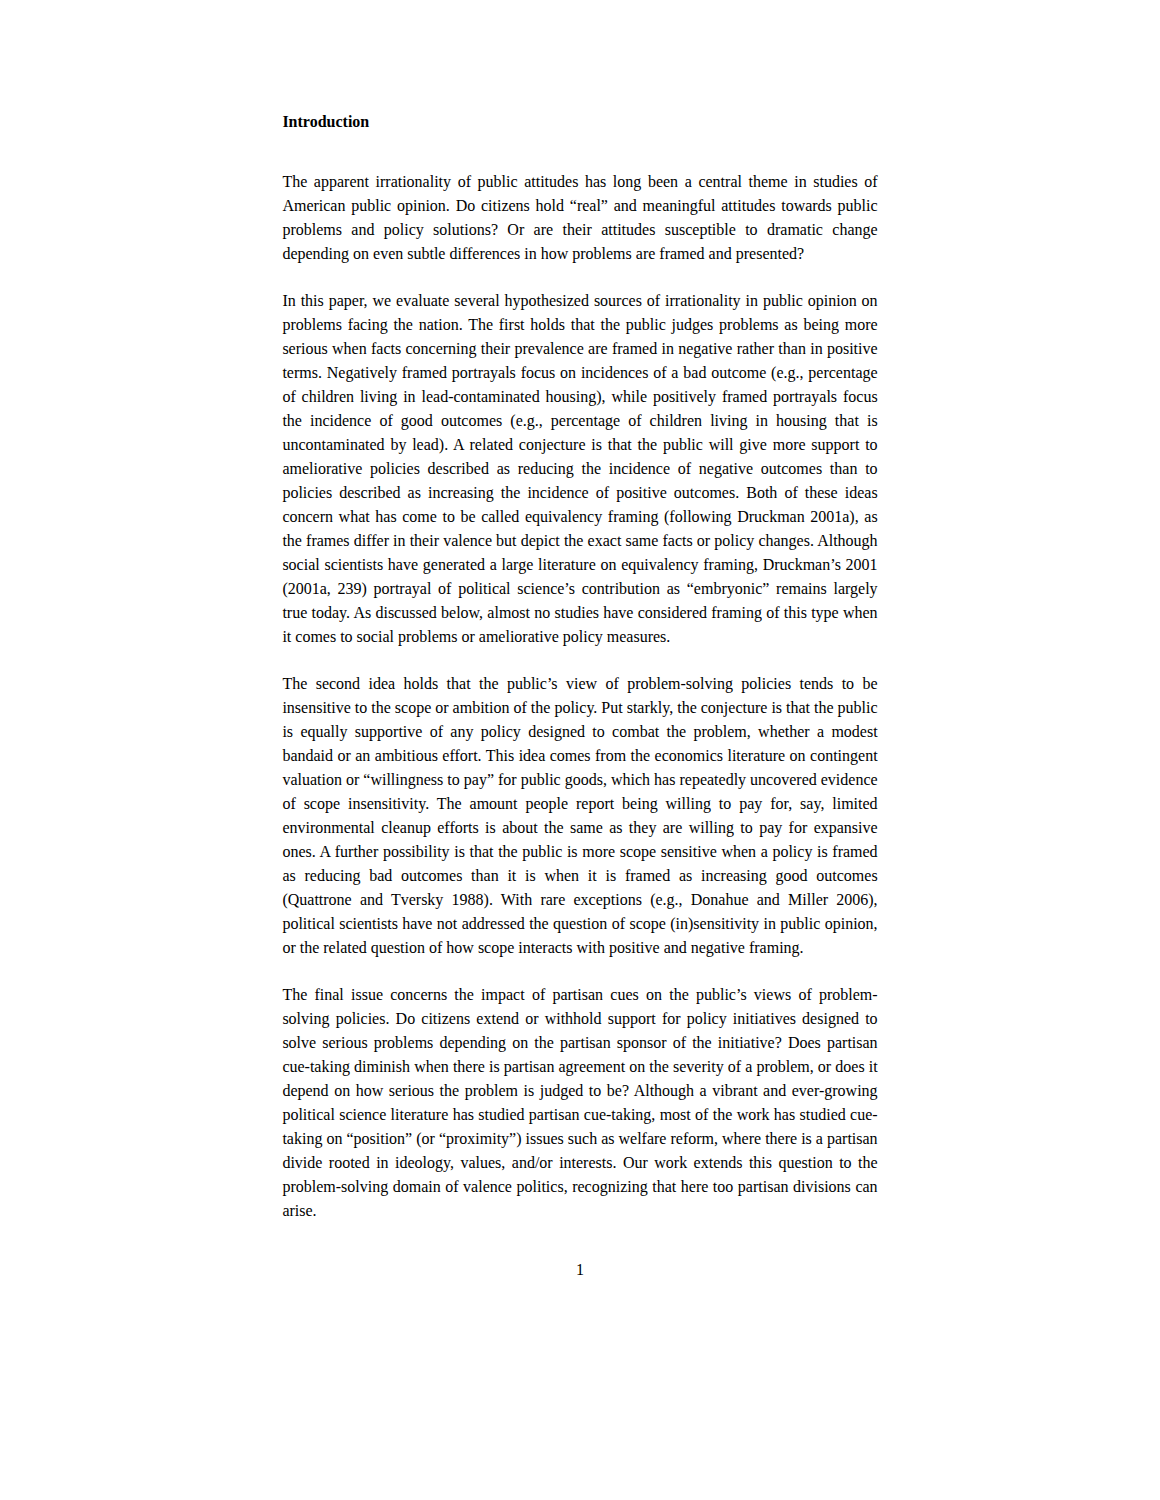Introduction
The apparent irrationality of public attitudes has long been a central theme in studies of American public opinion. Do citizens hold “real” and meaningful attitudes towards public problems and policy solutions? Or are their attitudes susceptible to dramatic change depending on even subtle differences in how problems are framed and presented?
In this paper, we evaluate several hypothesized sources of irrationality in public opinion on problems facing the nation. The first holds that the public judges problems as being more serious when facts concerning their prevalence are framed in negative rather than in positive terms. Negatively framed portrayals focus on incidences of a bad outcome (e.g., percentage of children living in lead-contaminated housing), while positively framed portrayals focus the incidence of good outcomes (e.g., percentage of children living in housing that is uncontaminated by lead). A related conjecture is that the public will give more support to ameliorative policies described as reducing the incidence of negative outcomes than to policies described as increasing the incidence of positive outcomes. Both of these ideas concern what has come to be called equivalency framing (following Druckman 2001a), as the frames differ in their valence but depict the exact same facts or policy changes. Although social scientists have generated a large literature on equivalency framing, Druckman’s 2001 (2001a, 239) portrayal of political science’s contribution as “embryonic” remains largely true today. As discussed below, almost no studies have considered framing of this type when it comes to social problems or ameliorative policy measures.
The second idea holds that the public’s view of problem-solving policies tends to be insensitive to the scope or ambition of the policy. Put starkly, the conjecture is that the public is equally supportive of any policy designed to combat the problem, whether a modest bandaid or an ambitious effort. This idea comes from the economics literature on contingent valuation or “willingness to pay” for public goods, which has repeatedly uncovered evidence of scope insensitivity. The amount people report being willing to pay for, say, limited environmental cleanup efforts is about the same as they are willing to pay for expansive ones. A further possibility is that the public is more scope sensitive when a policy is framed as reducing bad outcomes than it is when it is framed as increasing good outcomes (Quattrone and Tversky 1988). With rare exceptions (e.g., Donahue and Miller 2006), political scientists have not addressed the question of scope (in)sensitivity in public opinion, or the related question of how scope interacts with positive and negative framing.
The final issue concerns the impact of partisan cues on the public’s views of problem-solving policies. Do citizens extend or withhold support for policy initiatives designed to solve serious problems depending on the partisan sponsor of the initiative? Does partisan cue-taking diminish when there is partisan agreement on the severity of a problem, or does it depend on how serious the problem is judged to be? Although a vibrant and ever-growing political science literature has studied partisan cue-taking, most of the work has studied cue-taking on “position” (or “proximity”) issues such as welfare reform, where there is a partisan divide rooted in ideology, values, and/or interests. Our work extends this question to the problem-solving domain of valence politics, recognizing that here too partisan divisions can arise.
1